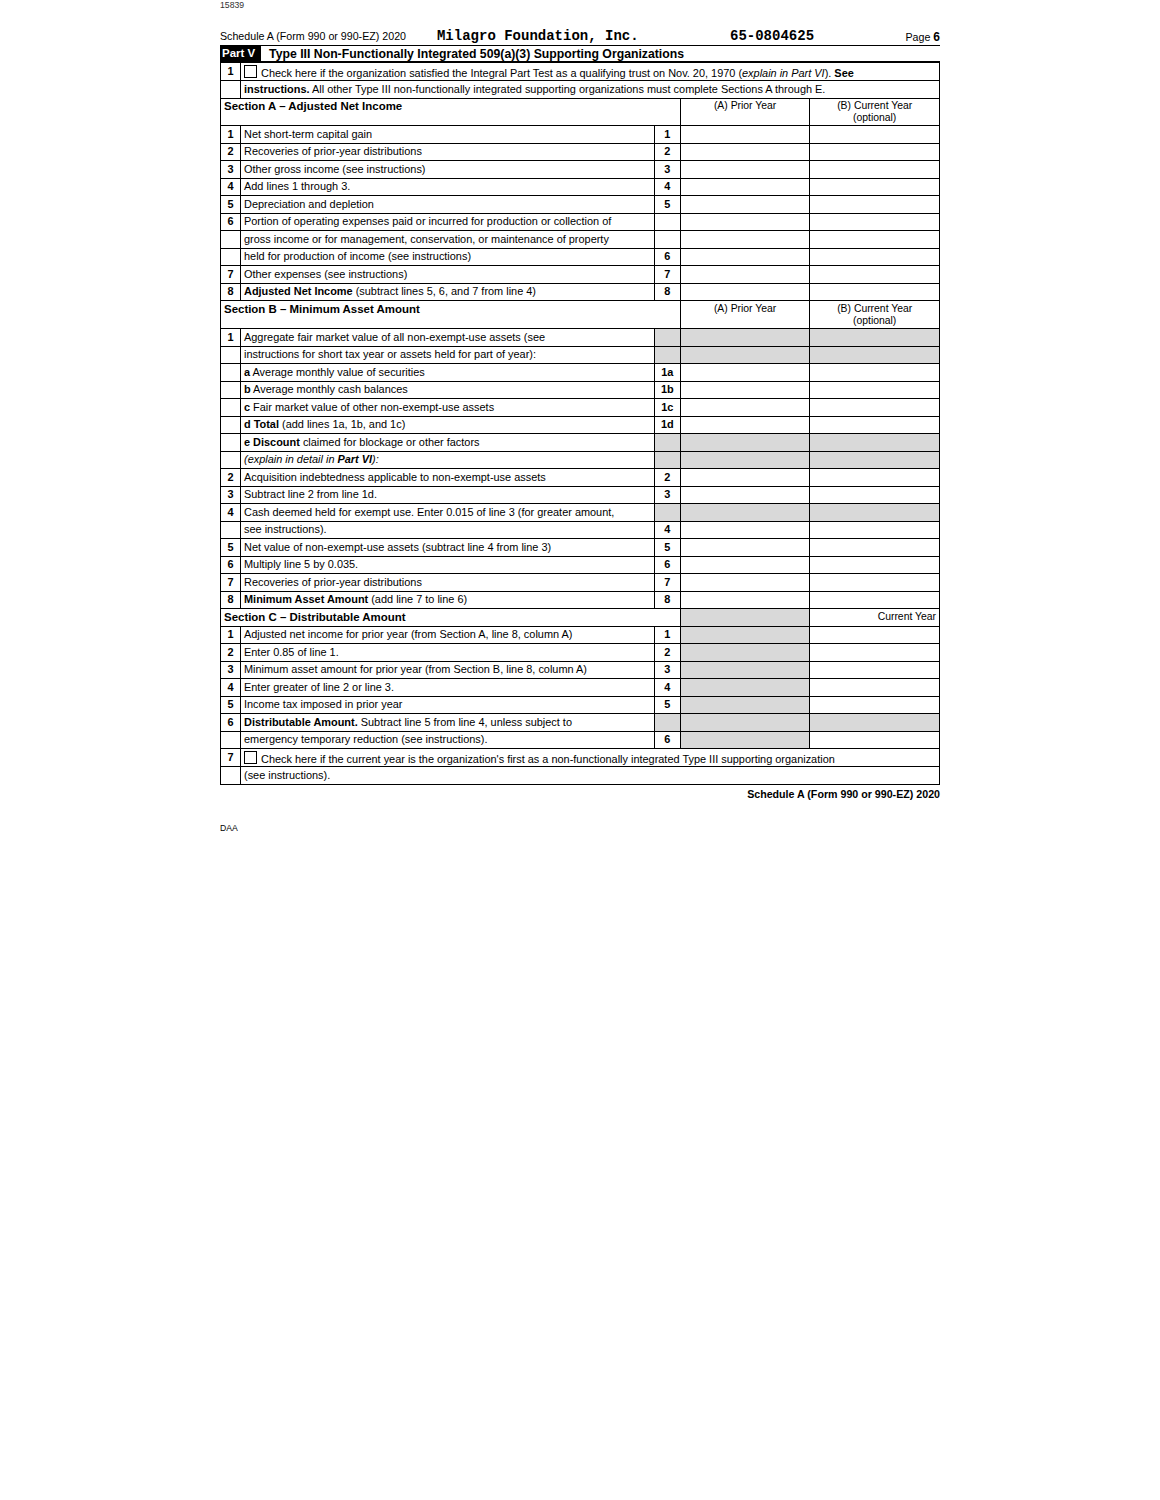15839
Schedule A (Form 990 or 990-EZ) 2020 Milagro Foundation, Inc.
65-0804625
Page 6
Part V
Type III Non-Functionally Integrated 509(a)(3) Supporting Organizations
| 1 | Check here if the organization satisfied the Integral Part Test as a qualifying trust on Nov. 20, 1970 ( explain in Part VI ). See |
| | instructions. All other Type III non-functionally integrated supporting organizations must complete Sections A through E. |
| Section A – Adjusted Net Income | (A) Prior Year | (B) Current Year (optional) |
| 1 | Net short-term capital gain | 1 | | |
| 2 | Recoveries of prior-year distributions | 2 | | |
| 3 | Other gross income (see instructions) | 3 | | |
| 4 | Add lines 1 through 3. | 4 | | |
| 5 | Depreciation and depletion | 5 | | |
| 6 | Portion of operating expenses paid or incurred for production or collection of | | | |
| | gross income or for management, conservation, or maintenance of property | | | |
| | held for production of income (see instructions) | 6 | | |
| 7 | Other expenses (see instructions) | 7 | | |
| 8 | Adjusted Net Income (subtract lines 5, 6, and 7 from line 4) | 8 | | |
| Section B – Minimum Asset Amount | (A) Prior Year | (B) Current Year (optional) |
| 1 | Aggregate fair market value of all non-exempt-use assets (see | | | |
| | instructions for short tax year or assets held for part of year): | | | |
| | a Average monthly value of securities | 1a | | |
| | b Average monthly cash balances | 1b | | |
| | c Fair market value of other non-exempt-use assets | 1c | | |
| | d Total (add lines 1a, 1b, and 1c) | 1d | | |
| | e Discount claimed for blockage or other factors | | | |
| | (explain in detail in Part VI ): | | | |
| 2 | Acquisition indebtedness applicable to non-exempt-use assets | 2 | | |
| 3 | Subtract line 2 from line 1d. | 3 | | |
| 4 | Cash deemed held for exempt use. Enter 0.015 of line 3 (for greater amount, | | | |
| | see instructions). | 4 | | |
| 5 | Net value of non-exempt-use assets (subtract line 4 from line 3) | 5 | | |
| 6 | Multiply line 5 by 0.035. | 6 | | |
| 7 | Recoveries of prior-year distributions | 7 | | |
| 8 | Minimum Asset Amount (add line 7 to line 6) | 8 | | |
| Section C – Distributable Amount | | Current Year |
| 1 | Adjusted net income for prior year (from Section A, line 8, column A) | 1 | | |
| 2 | Enter 0.85 of line 1. | 2 | | |
| 3 | Minimum asset amount for prior year (from Section B, line 8, column A) | 3 | | |
| 4 | Enter greater of line 2 or line 3. | 4 | | |
| 5 | Income tax imposed in prior year | 5 | | |
| 6 | Distributable Amount. Subtract line 5 from line 4, unless subject to | | | |
| | emergency temporary reduction (see instructions). | 6 | | |
| 7 | Check here if the current year is the organization's first as a non-functionally integrated Type III supporting organization |
| | (see instructions). |
Schedule A (Form 990 or 990-EZ) 2020
DAA